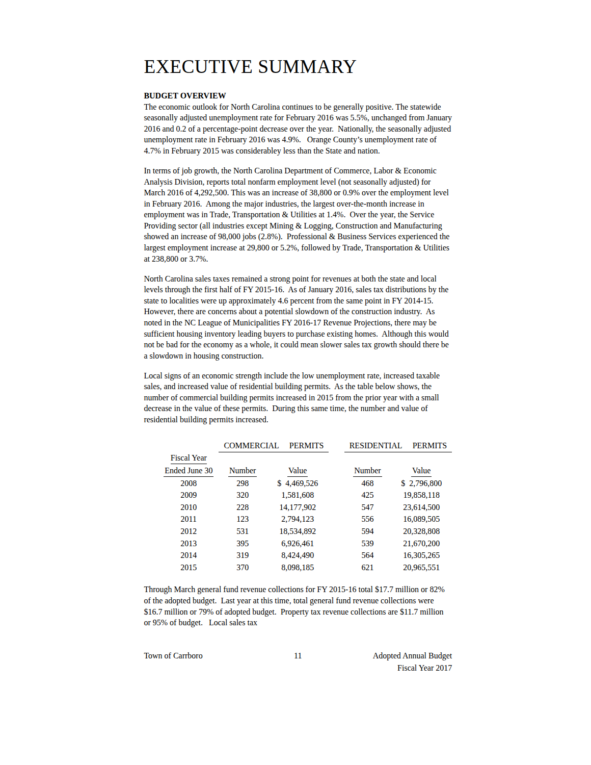EXECUTIVE SUMMARY
Budget Overview
The economic outlook for North Carolina continues to be generally positive. The statewide seasonally adjusted unemployment rate for February 2016 was 5.5%, unchanged from January 2016 and 0.2 of a percentage-point decrease over the year. Nationally, the seasonally adjusted unemployment rate in February 2016 was 4.9%. Orange County’s unemployment rate of 4.7% in February 2015 was considerabley less than the State and nation.
In terms of job growth, the North Carolina Department of Commerce, Labor & Economic Analysis Division, reports total nonfarm employment level (not seasonally adjusted) for March 2016 of 4,292,500. This was an increase of 38,800 or 0.9% over the employment level in February 2016. Among the major industries, the largest over-the-month increase in employment was in Trade, Transportation & Utilities at 1.4%. Over the year, the Service Providing sector (all industries except Mining & Logging, Construction and Manufacturing showed an increase of 98,000 jobs (2.8%). Professional & Business Services experienced the largest employment increase at 29,800 or 5.2%, followed by Trade, Transportation & Utilities at 238,800 or 3.7%.
North Carolina sales taxes remained a strong point for revenues at both the state and local levels through the first half of FY 2015-16. As of January 2016, sales tax distributions by the state to localities were up approximately 4.6 percent from the same point in FY 2014-15. However, there are concerns about a potential slowdown of the construction industry. As noted in the NC League of Municipalities FY 2016-17 Revenue Projections, there may be sufficient housing inventory leading buyers to purchase existing homes. Although this would not be bad for the economy as a whole, it could mean slower sales tax growth should there be a slowdown in housing construction.
Local signs of an economic strength include the low unemployment rate, increased taxable sales, and increased value of residential building permits. As the table below shows, the number of commercial building permits increased in 2015 from the prior year with a small decrease in the value of these permits. During this same time, the number and value of residential building permits increased.
| | COMMERCIAL PERMITS | | RESIDENTIAL PERMITS |
| Fiscal Year | | | | | |
| Ended June 30 | Number | Value | | Number | Value |
| 2008 | 298 | $ 4,469,526 | | 468 | $ 2,796,800 |
| 2009 | 320 | 1,581,608 | | 425 | 19,858,118 |
| 2010 | 228 | 14,177,902 | | 547 | 23,614,500 |
| 2011 | 123 | 2,794,123 | | 556 | 16,089,505 |
| 2012 | 531 | 18,534,892 | | 594 | 20,328,808 |
| 2013 | 395 | 6,926,461 | | 539 | 21,670,200 |
| 2014 | 319 | 8,424,490 | | 564 | 16,305,265 |
| 2015 | 370 | 8,098,185 | | 621 | 20,965,551 |
Through March general fund revenue collections for FY 2015-16 total $17.7 million or 82% of the adopted budget. Last year at this time, total general fund revenue collections were $16.7 million or 79% of adopted budget. Property tax revenue collections are $11.7 million or 95% of budget. Local sales tax
Town of Carrboro
11
Adopted Annual Budget
Fiscal Year 2017